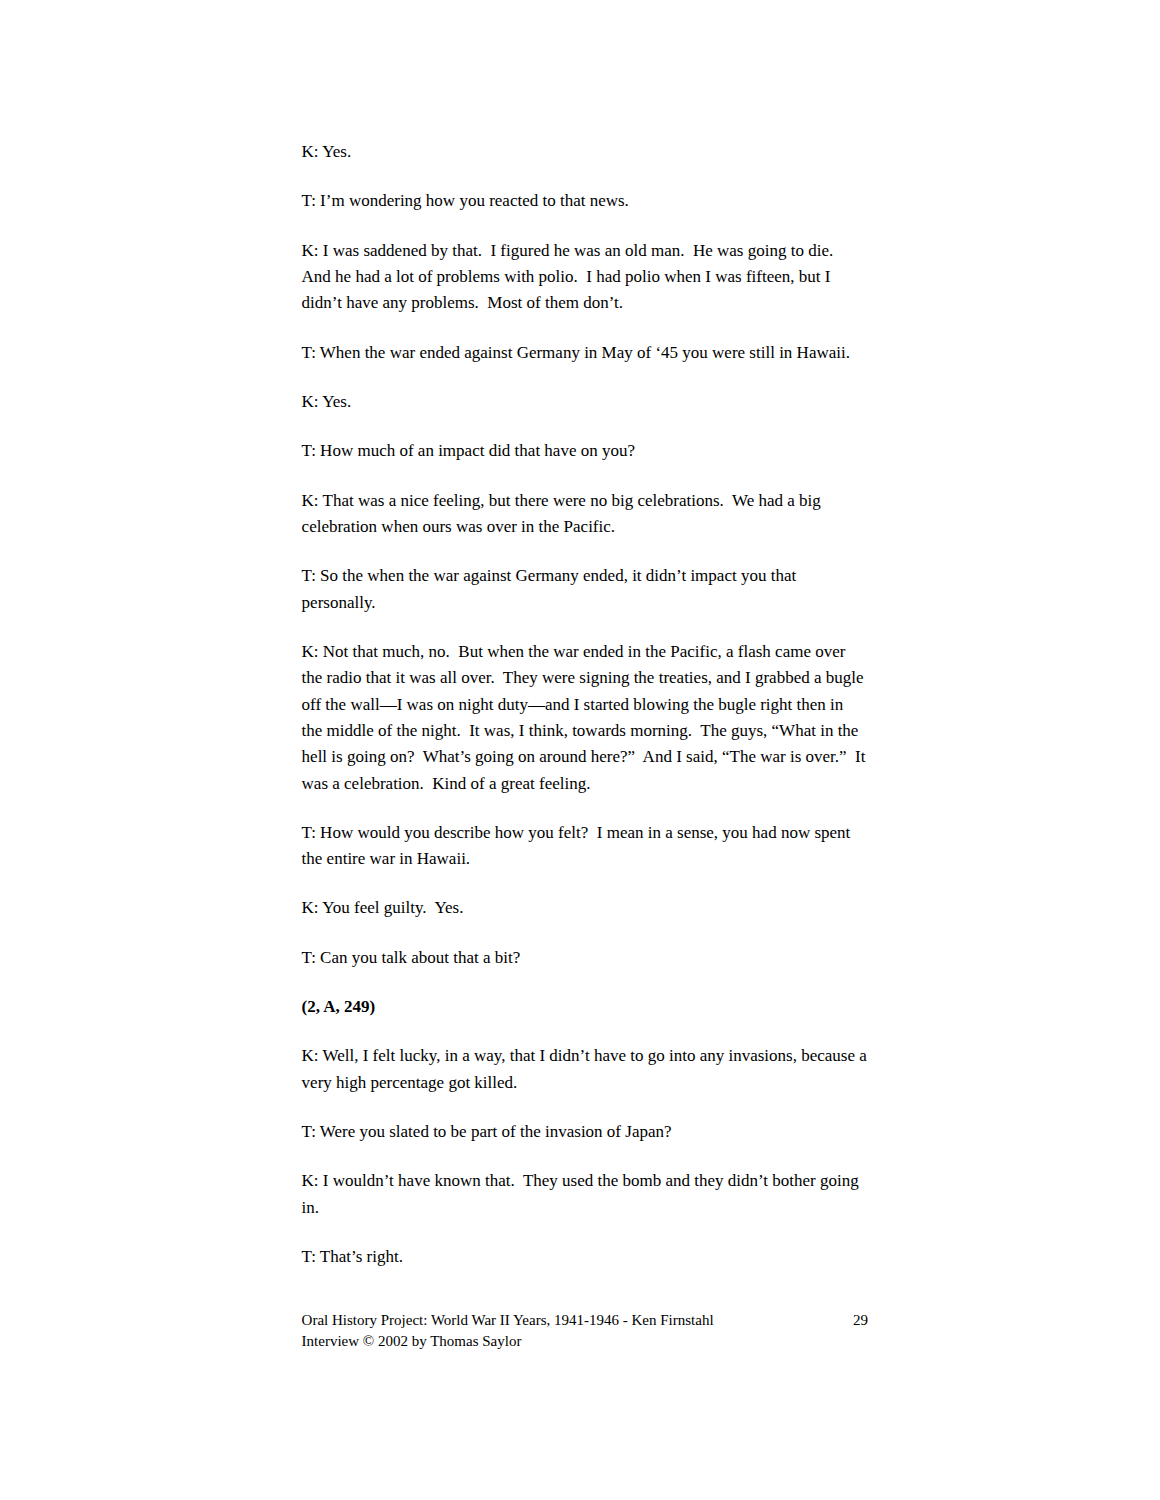K: Yes.
T: I’m wondering how you reacted to that news.
K: I was saddened by that. I figured he was an old man. He was going to die. And he had a lot of problems with polio. I had polio when I was fifteen, but I didn’t have any problems. Most of them don’t.
T: When the war ended against Germany in May of ‘45 you were still in Hawaii.
K: Yes.
T: How much of an impact did that have on you?
K: That was a nice feeling, but there were no big celebrations. We had a big celebration when ours was over in the Pacific.
T: So the when the war against Germany ended, it didn’t impact you that personally.
K: Not that much, no. But when the war ended in the Pacific, a flash came over the radio that it was all over. They were signing the treaties, and I grabbed a bugle off the wall—I was on night duty—and I started blowing the bugle right then in the middle of the night. It was, I think, towards morning. The guys, “What in the hell is going on? What’s going on around here?” And I said, “The war is over.” It was a celebration. Kind of a great feeling.
T: How would you describe how you felt? I mean in a sense, you had now spent the entire war in Hawaii.
K: You feel guilty. Yes.
T: Can you talk about that a bit?
(2, A, 249)
K: Well, I felt lucky, in a way, that I didn’t have to go into any invasions, because a very high percentage got killed.
T: Were you slated to be part of the invasion of Japan?
K: I wouldn’t have known that. They used the bomb and they didn’t bother going in.
T: That’s right.
Oral History Project: World War II Years, 1941-1946 - Ken Firnstahl
Interview © 2002 by Thomas Saylor
29